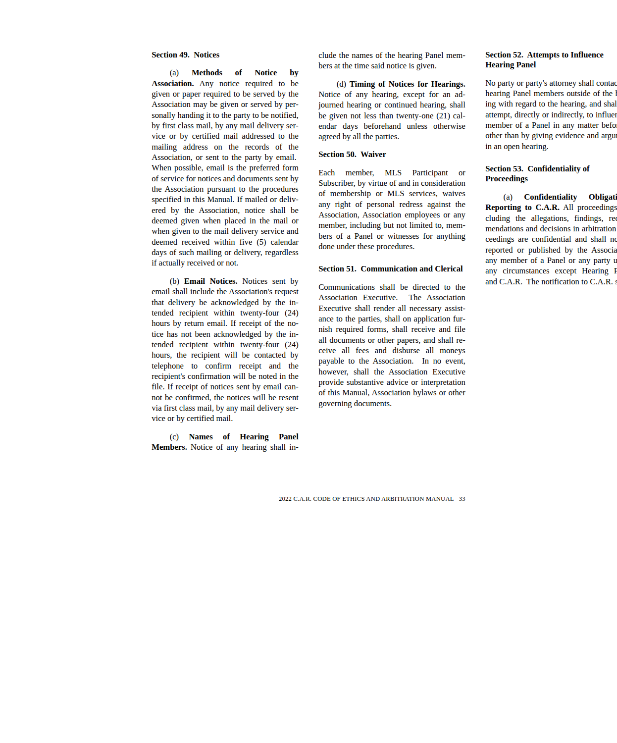Section 49. Notices
(a) Methods of Notice by Association. Any notice required to be given or paper required to be served by the Association may be given or served by personally handing it to the party to be notified, by first class mail, by any mail delivery service or by certified mail addressed to the mailing address on the records of the Association, or sent to the party by email. When possible, email is the preferred form of service for notices and documents sent by the Association pursuant to the procedures specified in this Manual. If mailed or delivered by the Association, notice shall be deemed given when placed in the mail or when given to the mail delivery service and deemed received within five (5) calendar days of such mailing or delivery, regardless if actually received or not.
(b) Email Notices. Notices sent by email shall include the Association's request that delivery be acknowledged by the intended recipient within twenty-four (24) hours by return email. If receipt of the notice has not been acknowledged by the intended recipient within twenty-four (24) hours, the recipient will be contacted by telephone to confirm receipt and the recipient's confirmation will be noted in the file. If receipt of notices sent by email cannot be confirmed, the notices will be resent via first class mail, by any mail delivery service or by certified mail.
(c) Names of Hearing Panel Members. Notice of any hearing shall include the names of the hearing Panel members at the time said notice is given.
(d) Timing of Notices for Hearings. Notice of any hearing, except for an adjourned hearing or continued hearing, shall be given not less than twenty-one (21) calendar days beforehand unless otherwise agreed by all the parties.
Section 50. Waiver
Each member, MLS Participant or Subscriber, by virtue of and in consideration of membership or MLS services, waives any right of personal redress against the Association, Association employees or any member, including but not limited to, members of a Panel or witnesses for anything done under these procedures.
Section 51. Communication and Clerical
Communications shall be directed to the Association Executive. The Association Executive shall render all necessary assistance to the parties, shall on application furnish required forms, shall receive and file all documents or other papers, and shall receive all fees and disburse all moneys payable to the Association. In no event, however, shall the Association Executive provide substantive advice or interpretation of this Manual, Association bylaws or other governing documents.
Section 52. Attempts to Influence Hearing Panel
No party or party's attorney shall contact the hearing Panel members outside of the hearing with regard to the hearing, and shall not attempt, directly or indirectly, to influence a member of a Panel in any matter before it, other than by giving evidence and argument in an open hearing.
Section 53. Confidentiality of Proceedings
(a) Confidentiality Obligations; Reporting to C.A.R. All proceedings, including the allegations, findings, recommendations and decisions in arbitration proceedings are confidential and shall not be reported or published by the Association, any member of a Panel or any party under any circumstances except Hearing Panel and C.A.R. The notification to C.A.R. shall
2022 C.A.R. CODE OF ETHICS AND ARBITRATION MANUAL 33